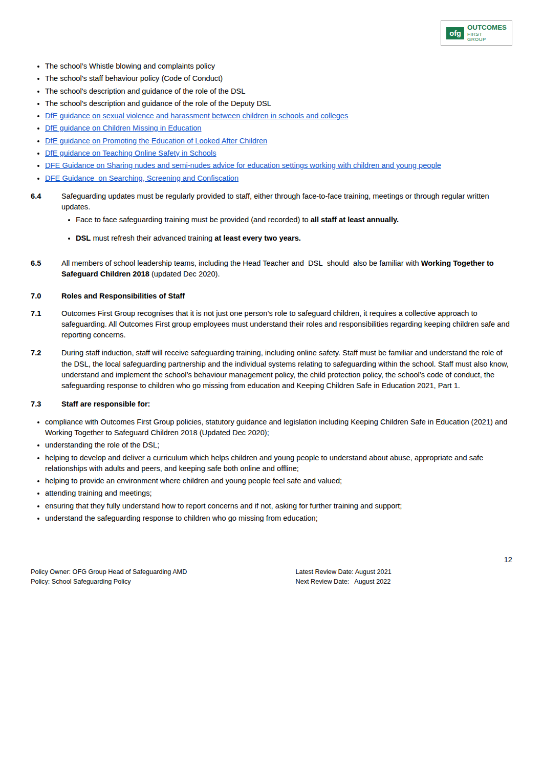ofg OUTCOMESFIRST GROUP
The school’s Whistle blowing and complaints policy
The school's staff behaviour policy (Code of Conduct)
The school's description and guidance of the role of the DSL
The school's description and guidance of the role of the Deputy DSL
DfE guidance on sexual violence and harassment between children in schools and colleges
DfE guidance on Children Missing in Education
DfE guidance on Promoting the Education of Looked After Children
DfE guidance on Teaching Online Safety in Schools
DFE Guidance on Sharing nudes and semi-nudes advice for education settings working with children and young people
DFE Guidance on Searching, Screening and Confiscation
6.4
Safeguarding updates must be regularly provided to staff, either through face-to-face training, meetings or through regular written updates.
Face to face safeguarding training must be provided (and recorded) to all staff at least annually.
DSL must refresh their advanced training at least every two years.
6.5
All members of school leadership teams, including the Head Teacher and DSL should also be familiar with Working Together to Safeguard Children 2018 (updated Dec 2020).
7.0
Roles and Responsibilities of Staff
7.1
Outcomes First Group recognises that it is not just one person’s role to safeguard children, it requires a collective approach to safeguarding. All Outcomes First group employees must understand their roles and responsibilities regarding keeping children safe and reporting concerns.
7.2
During staff induction, staff will receive safeguarding training, including online safety. Staff must be familiar and understand the role of the DSL, the local safeguarding partnership and the individual systems relating to safeguarding within the school. Staff must also know, understand and implement the school’s behaviour management policy, the child protection policy, the school’s code of conduct, the safeguarding response to children who go missing from education and Keeping Children Safe in Education 2021, Part 1.
7.3
Staff are responsible for:
compliance with Outcomes First Group policies, statutory guidance and legislation including Keeping Children Safe in Education (2021) and Working Together to Safeguard Children 2018 (Updated Dec 2020);
understanding the role of the DSL;
helping to develop and deliver a curriculum which helps children and young people to understand about abuse, appropriate and safe relationships with adults and peers, and keeping safe both online and offline;
helping to provide an environment where children and young people feel safe and valued;
attending training and meetings;
ensuring that they fully understand how to report concerns and if not, asking for further training and support;
understand the safeguarding response to children who go missing from education;
12
| Policy Owner: OFG Group Head of Safeguarding AMD | Latest Review Date: August 2021 |
| Policy: School Safeguarding Policy | Next Review Date: August 2022 |